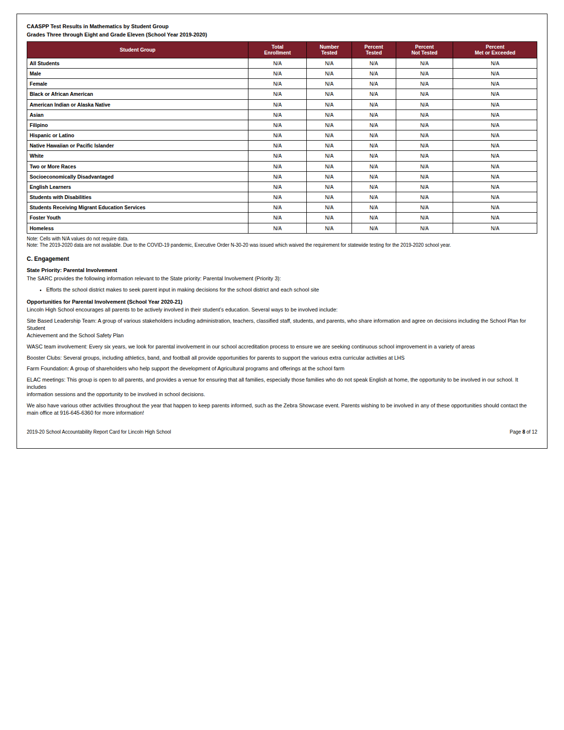CAASPP Test Results in Mathematics by Student Group
Grades Three through Eight and Grade Eleven (School Year 2019-2020)
| Student Group | Total Enrollment | Number Tested | Percent Tested | Percent Not Tested | Percent Met or Exceeded |
| --- | --- | --- | --- | --- | --- |
| All Students | N/A | N/A | N/A | N/A | N/A |
| Male | N/A | N/A | N/A | N/A | N/A |
| Female | N/A | N/A | N/A | N/A | N/A |
| Black or African American | N/A | N/A | N/A | N/A | N/A |
| American Indian or Alaska Native | N/A | N/A | N/A | N/A | N/A |
| Asian | N/A | N/A | N/A | N/A | N/A |
| Filipino | N/A | N/A | N/A | N/A | N/A |
| Hispanic or Latino | N/A | N/A | N/A | N/A | N/A |
| Native Hawaiian or Pacific Islander | N/A | N/A | N/A | N/A | N/A |
| White | N/A | N/A | N/A | N/A | N/A |
| Two or More Races | N/A | N/A | N/A | N/A | N/A |
| Socioeconomically Disadvantaged | N/A | N/A | N/A | N/A | N/A |
| English Learners | N/A | N/A | N/A | N/A | N/A |
| Students with Disabilities | N/A | N/A | N/A | N/A | N/A |
| Students Receiving Migrant Education Services | N/A | N/A | N/A | N/A | N/A |
| Foster Youth | N/A | N/A | N/A | N/A | N/A |
| Homeless | N/A | N/A | N/A | N/A | N/A |
Note: Cells with N/A values do not require data.
Note: The 2019-2020 data are not available. Due to the COVID-19 pandemic, Executive Order N-30-20 was issued which waived the requirement for statewide testing for the 2019-2020 school year.
C. Engagement
State Priority: Parental Involvement
The SARC provides the following information relevant to the State priority: Parental Involvement (Priority 3):
Efforts the school district makes to seek parent input in making decisions for the school district and each school site
Opportunities for Parental Involvement (School Year 2020-21)
Lincoln High School encourages all parents to be actively involved in their student’s education. Several ways to be involved include:
Site Based Leadership Team: A group of various stakeholders including administration, teachers, classified staff, students, and parents, who share information and agree on decisions including the School Plan for Student
Achievement and the School Safety Plan
WASC team involvement: Every six years, we look for parental involvement in our school accreditation process to ensure we are seeking continuous school improvement in a variety of areas
Booster Clubs: Several groups, including athletics, band, and football all provide opportunities for parents to support the various extra curricular activities at LHS
Farm Foundation: A group of shareholders who help support the development of Agricultural programs and offerings at the school farm
ELAC meetings: This group is open to all parents, and provides a venue for ensuring that all families, especially those families who do not speak English at home, the opportunity to be involved in our school. It includes
information sessions and the opportunity to be involved in school decisions.
We also have various other activities throughout the year that happen to keep parents informed, such as the Zebra Showcase event. Parents wishing to be involved in any of these opportunities should contact the main office at 916-645-6360 for more information!
2019-20 School Accountability Report Card for Lincoln High School Page 8 of 12